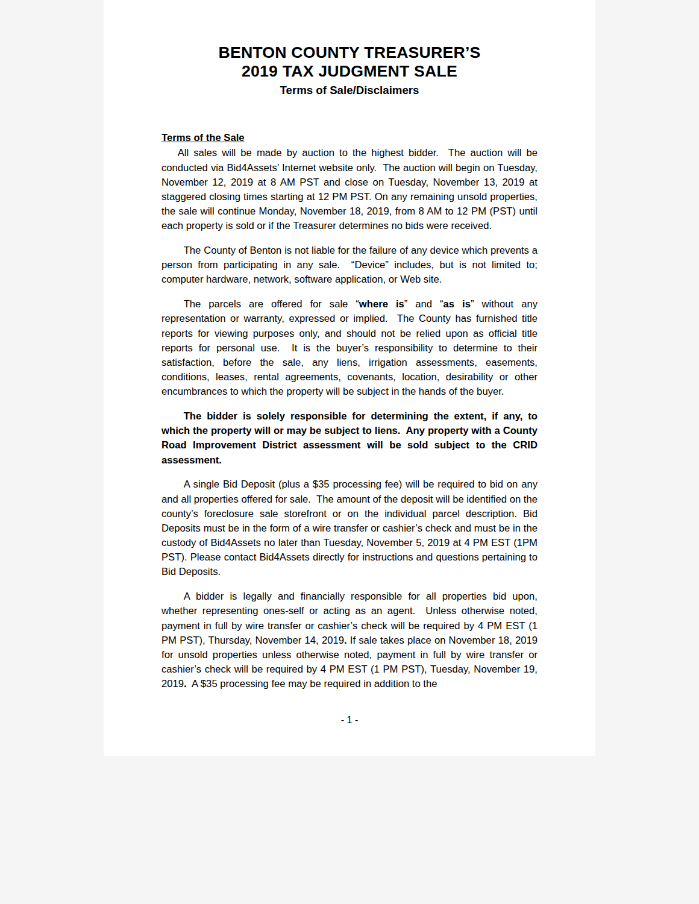BENTON COUNTY TREASURER’S2019 TAX JUDGMENT SALE
Terms of Sale/Disclaimers
Terms of the Sale
All sales will be made by auction to the highest bidder. The auction will be conducted via Bid4Assets’ Internet website only. The auction will begin on Tuesday, November 12, 2019 at 8 AM PST and close on Tuesday, November 13, 2019 at staggered closing times starting at 12 PM PST. On any remaining unsold properties, the sale will continue Monday, November 18, 2019, from 8 AM to 12 PM (PST) until each property is sold or if the Treasurer determines no bids were received.
The County of Benton is not liable for the failure of any device which prevents a person from participating in any sale. “Device” includes, but is not limited to; computer hardware, network, software application, or Web site.
The parcels are offered for sale “where is” and “as is” without any representation or warranty, expressed or implied. The County has furnished title reports for viewing purposes only, and should not be relied upon as official title reports for personal use. It is the buyer’s responsibility to determine to their satisfaction, before the sale, any liens, irrigation assessments, easements, conditions, leases, rental agreements, covenants, location, desirability or other encumbrances to which the property will be subject in the hands of the buyer.
The bidder is solely responsible for determining the extent, if any, to which the property will or may be subject to liens. Any property with a County Road Improvement District assessment will be sold subject to the CRID assessment.
A single Bid Deposit (plus a $35 processing fee) will be required to bid on any and all properties offered for sale. The amount of the deposit will be identified on the county’s foreclosure sale storefront or on the individual parcel description. Bid Deposits must be in the form of a wire transfer or cashier’s check and must be in the custody of Bid4Assets no later than Tuesday, November 5, 2019 at 4 PM EST (1PM PST). Please contact Bid4Assets directly for instructions and questions pertaining to Bid Deposits.
A bidder is legally and financially responsible for all properties bid upon, whether representing ones-self or acting as an agent. Unless otherwise noted, payment in full by wire transfer or cashier’s check will be required by 4 PM EST (1 PM PST), Thursday, November 14, 2019. If sale takes place on November 18, 2019 for unsold properties unless otherwise noted, payment in full by wire transfer or cashier’s check will be required by 4 PM EST (1 PM PST), Tuesday, November 19, 2019. A $35 processing fee may be required in addition to the
- 1 -